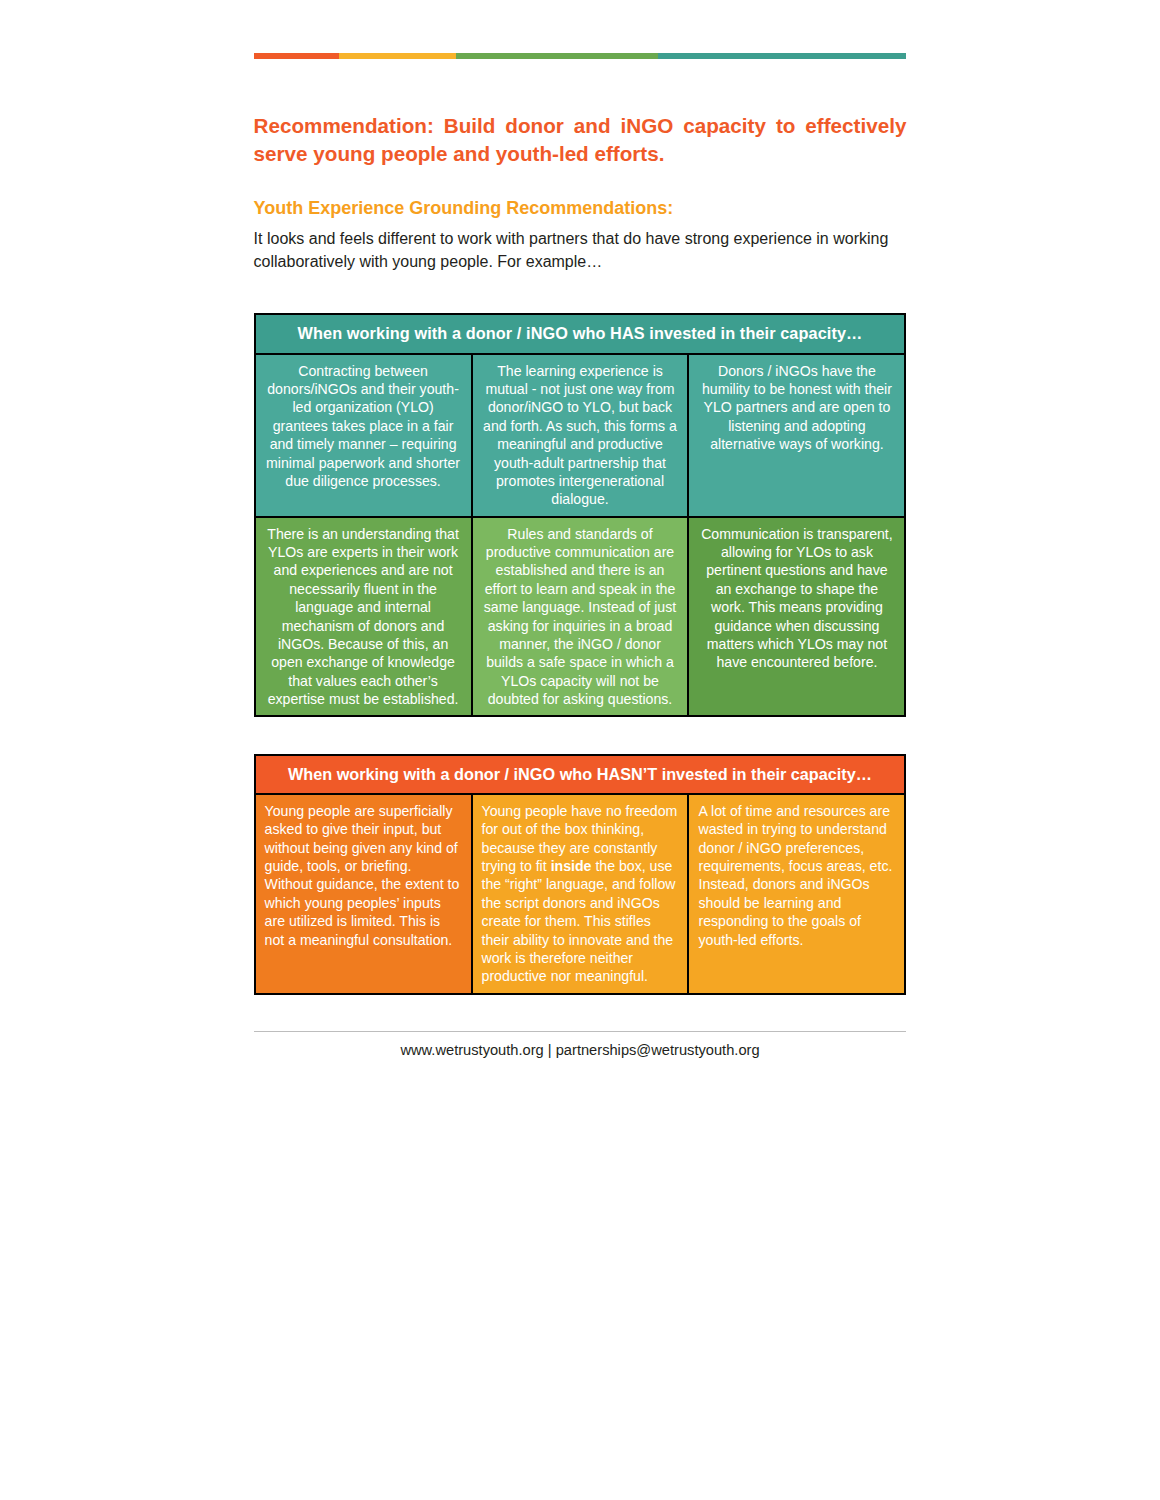Recommendation: Build donor and iNGO capacity to effectively serve young people and youth-led efforts.
Youth Experience Grounding Recommendations:
It looks and feels different to work with partners that do have strong experience in working collaboratively with young people. For example…
| When working with a donor / iNGO who HAS invested in their capacity… |
| --- |
| Contracting between donors/iNGOs and their youth-led organization (YLO) grantees takes place in a fair and timely manner – requiring minimal paperwork and shorter due diligence processes. | The learning experience is mutual - not just one way from donor/iNGO to YLO, but back and forth. As such, this forms a meaningful and productive youth-adult partnership that promotes intergenerational dialogue. | Donors / iNGOs have the humility to be honest with their YLO partners and are open to listening and adopting alternative ways of working. |
| There is an understanding that YLOs are experts in their work and experiences and are not necessarily fluent in the language and internal mechanism of donors and iNGOs. Because of this, an open exchange of knowledge that values each other’s expertise must be established. | Rules and standards of productive communication are established and there is an effort to learn and speak in the same language. Instead of just asking for inquiries in a broad manner, the iNGO / donor builds a safe space in which a YLOs capacity will not be doubted for asking questions. | Communication is transparent, allowing for YLOs to ask pertinent questions and have an exchange to shape the work. This means providing guidance when discussing matters which YLOs may not have encountered before. |
| When working with a donor / iNGO who HASN’T invested in their capacity… |
| --- |
| Young people are superficially asked to give their input, but without being given any kind of guide, tools, or briefing. Without guidance, the extent to which young peoples’ inputs are utilized is limited. This is not a meaningful consultation. | Young people have no freedom for out of the box thinking, because they are constantly trying to fit inside the box, use the “right” language, and follow the script donors and iNGOs create for them. This stifles their ability to innovate and the work is therefore neither productive nor meaningful. | A lot of time and resources are wasted in trying to understand donor / iNGO preferences, requirements, focus areas, etc. Instead, donors and iNGOs should be learning and responding to the goals of youth-led efforts. |
www.wetrustyouth.org | partnerships@wetrustyouth.org